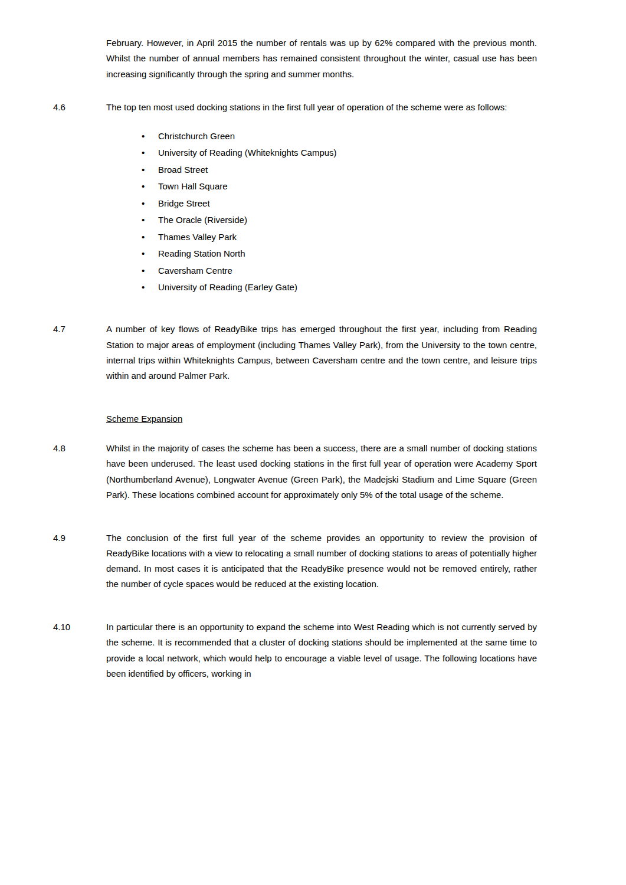February. However, in April 2015 the number of rentals was up by 62% compared with the previous month. Whilst the number of annual members has remained consistent throughout the winter, casual use has been increasing significantly through the spring and summer months.
4.6
The top ten most used docking stations in the first full year of operation of the scheme were as follows:
Christchurch Green
University of Reading (Whiteknights Campus)
Broad Street
Town Hall Square
Bridge Street
The Oracle (Riverside)
Thames Valley Park
Reading Station North
Caversham Centre
University of Reading (Earley Gate)
4.7
A number of key flows of ReadyBike trips has emerged throughout the first year, including from Reading Station to major areas of employment (including Thames Valley Park), from the University to the town centre, internal trips within Whiteknights Campus, between Caversham centre and the town centre, and leisure trips within and around Palmer Park.
Scheme Expansion
4.8
Whilst in the majority of cases the scheme has been a success, there are a small number of docking stations have been underused. The least used docking stations in the first full year of operation were Academy Sport (Northumberland Avenue), Longwater Avenue (Green Park), the Madejski Stadium and Lime Square (Green Park). These locations combined account for approximately only 5% of the total usage of the scheme.
4.9
The conclusion of the first full year of the scheme provides an opportunity to review the provision of ReadyBike locations with a view to relocating a small number of docking stations to areas of potentially higher demand. In most cases it is anticipated that the ReadyBike presence would not be removed entirely, rather the number of cycle spaces would be reduced at the existing location.
4.10
In particular there is an opportunity to expand the scheme into West Reading which is not currently served by the scheme. It is recommended that a cluster of docking stations should be implemented at the same time to provide a local network, which would help to encourage a viable level of usage. The following locations have been identified by officers, working in